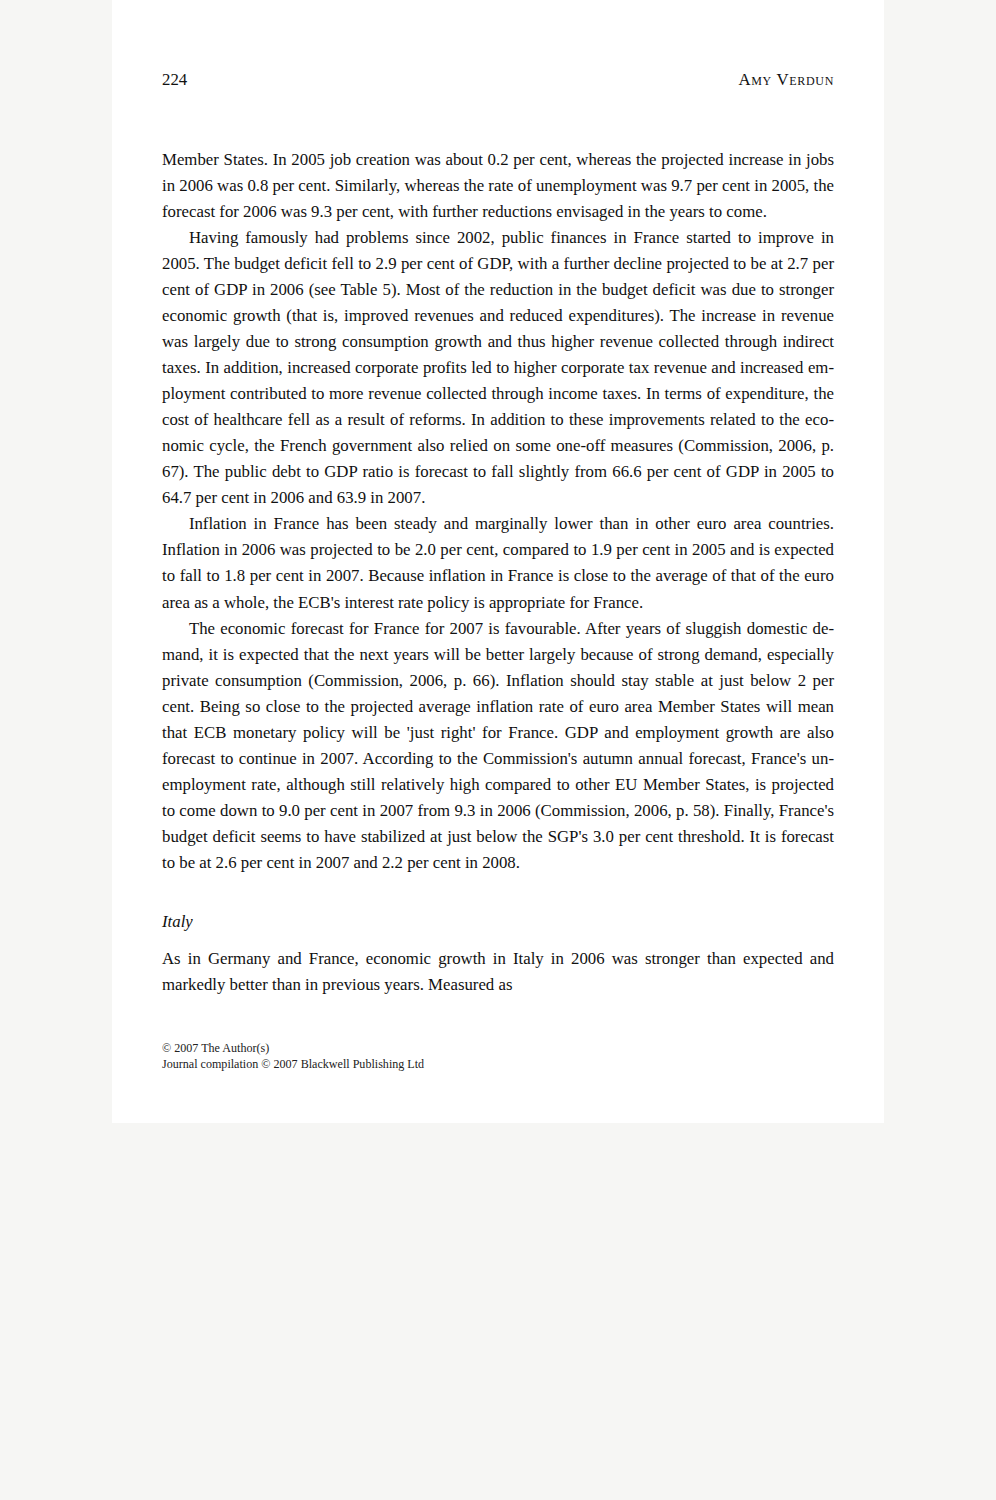224 Amy Verdun
Member States. In 2005 job creation was about 0.2 per cent, whereas the projected increase in jobs in 2006 was 0.8 per cent. Similarly, whereas the rate of unemployment was 9.7 per cent in 2005, the forecast for 2006 was 9.3 per cent, with further reductions envisaged in the years to come.
Having famously had problems since 2002, public finances in France started to improve in 2005. The budget deficit fell to 2.9 per cent of GDP, with a further decline projected to be at 2.7 per cent of GDP in 2006 (see Table 5). Most of the reduction in the budget deficit was due to stronger economic growth (that is, improved revenues and reduced expenditures). The increase in revenue was largely due to strong consumption growth and thus higher revenue collected through indirect taxes. In addition, increased corporate profits led to higher corporate tax revenue and increased employment contributed to more revenue collected through income taxes. In terms of expenditure, the cost of healthcare fell as a result of reforms. In addition to these improvements related to the economic cycle, the French government also relied on some one-off measures (Commission, 2006, p. 67). The public debt to GDP ratio is forecast to fall slightly from 66.6 per cent of GDP in 2005 to 64.7 per cent in 2006 and 63.9 in 2007.
Inflation in France has been steady and marginally lower than in other euro area countries. Inflation in 2006 was projected to be 2.0 per cent, compared to 1.9 per cent in 2005 and is expected to fall to 1.8 per cent in 2007. Because inflation in France is close to the average of that of the euro area as a whole, the ECB's interest rate policy is appropriate for France.
The economic forecast for France for 2007 is favourable. After years of sluggish domestic demand, it is expected that the next years will be better largely because of strong demand, especially private consumption (Commission, 2006, p. 66). Inflation should stay stable at just below 2 per cent. Being so close to the projected average inflation rate of euro area Member States will mean that ECB monetary policy will be 'just right' for France. GDP and employment growth are also forecast to continue in 2007. According to the Commission's autumn annual forecast, France's unemployment rate, although still relatively high compared to other EU Member States, is projected to come down to 9.0 per cent in 2007 from 9.3 in 2006 (Commission, 2006, p. 58). Finally, France's budget deficit seems to have stabilized at just below the SGP's 3.0 per cent threshold. It is forecast to be at 2.6 per cent in 2007 and 2.2 per cent in 2008.
Italy
As in Germany and France, economic growth in Italy in 2006 was stronger than expected and markedly better than in previous years. Measured as
© 2007 The Author(s)
Journal compilation © 2007 Blackwell Publishing Ltd